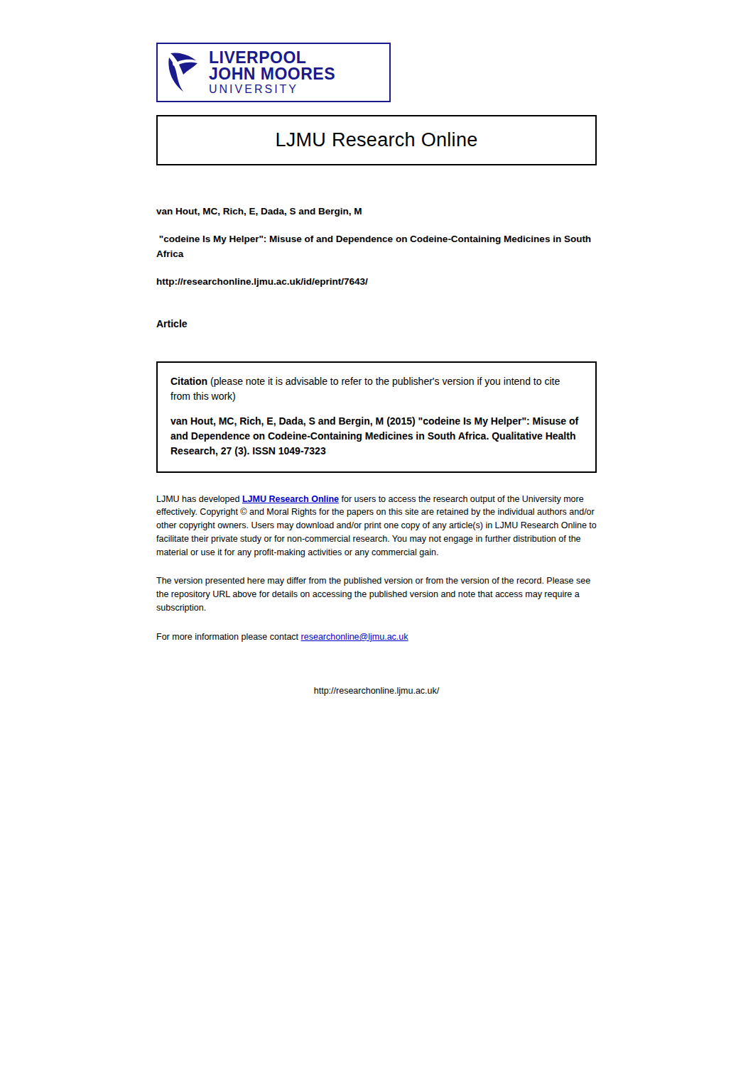LIVERPOOL JOHN MOORES UNIVERSITY
LJMU Research Online
van Hout, MC, Rich, E, Dada, S and Bergin, M
"codeine Is My Helper": Misuse of and Dependence on Codeine-Containing Medicines in South Africa
http://researchonline.ljmu.ac.uk/id/eprint/7643/
Article
Citation (please note it is advisable to refer to the publisher's version if you intend to cite from this work)
van Hout, MC, Rich, E, Dada, S and Bergin, M (2015) "codeine Is My Helper": Misuse of and Dependence on Codeine-Containing Medicines in South Africa. Qualitative Health Research, 27 (3). ISSN 1049-7323
LJMU has developed LJMU Research Online for users to access the research output of the University more effectively. Copyright © and Moral Rights for the papers on this site are retained by the individual authors and/or other copyright owners. Users may download and/or print one copy of any article(s) in LJMU Research Online to facilitate their private study or for non-commercial research. You may not engage in further distribution of the material or use it for any profit-making activities or any commercial gain.
The version presented here may differ from the published version or from the version of the record. Please see the repository URL above for details on accessing the published version and note that access may require a subscription.
For more information please contact researchonline@ljmu.ac.uk
http://researchonline.ljmu.ac.uk/